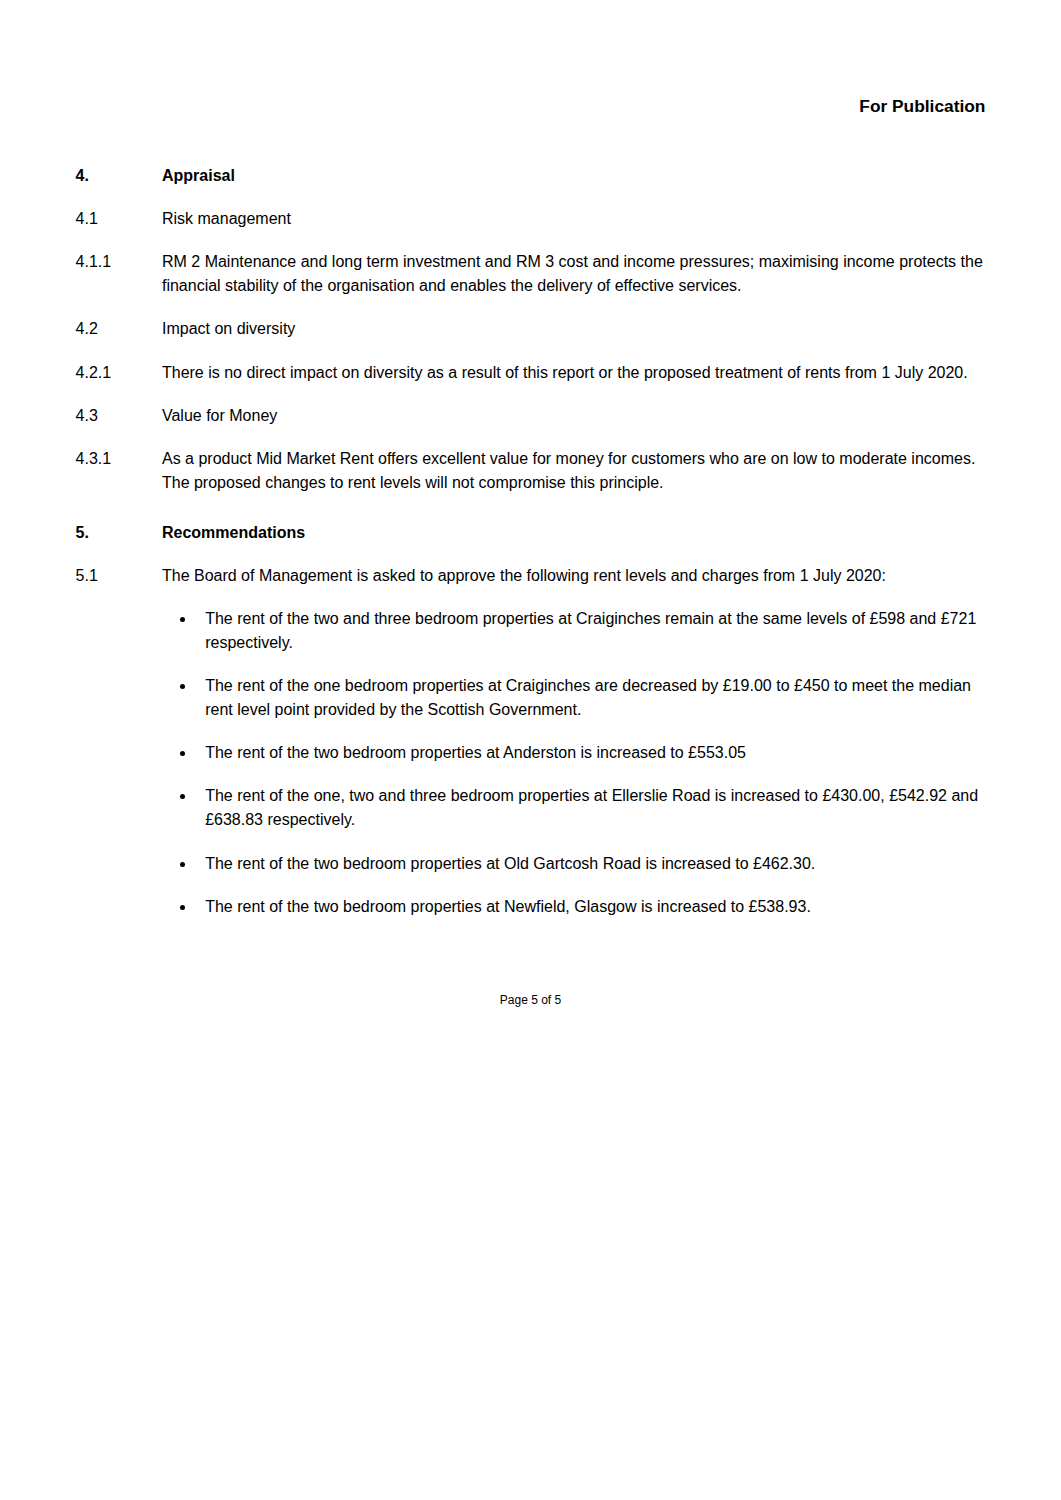For Publication
4. Appraisal
4.1 Risk management
4.1.1 RM 2 Maintenance and long term investment and RM 3 cost and income pressures; maximising income protects the financial stability of the organisation and enables the delivery of effective services.
4.2 Impact on diversity
4.2.1 There is no direct impact on diversity as a result of this report or the proposed treatment of rents from 1 July 2020.
4.3 Value for Money
4.3.1 As a product Mid Market Rent offers excellent value for money for customers who are on low to moderate incomes. The proposed changes to rent levels will not compromise this principle.
5. Recommendations
5.1 The Board of Management is asked to approve the following rent levels and charges from 1 July 2020:
The rent of the two and three bedroom properties at Craiginches remain at the same levels of £598 and £721 respectively.
The rent of the one bedroom properties at Craiginches are decreased by £19.00 to £450 to meet the median rent level point provided by the Scottish Government.
The rent of the two bedroom properties at Anderston is increased to £553.05
The rent of the one, two and three bedroom properties at Ellerslie Road is increased to £430.00, £542.92 and £638.83 respectively.
The rent of the two bedroom properties at Old Gartcosh Road is increased to £462.30.
The rent of the two bedroom properties at Newfield, Glasgow is increased to £538.93.
Page 5 of 5